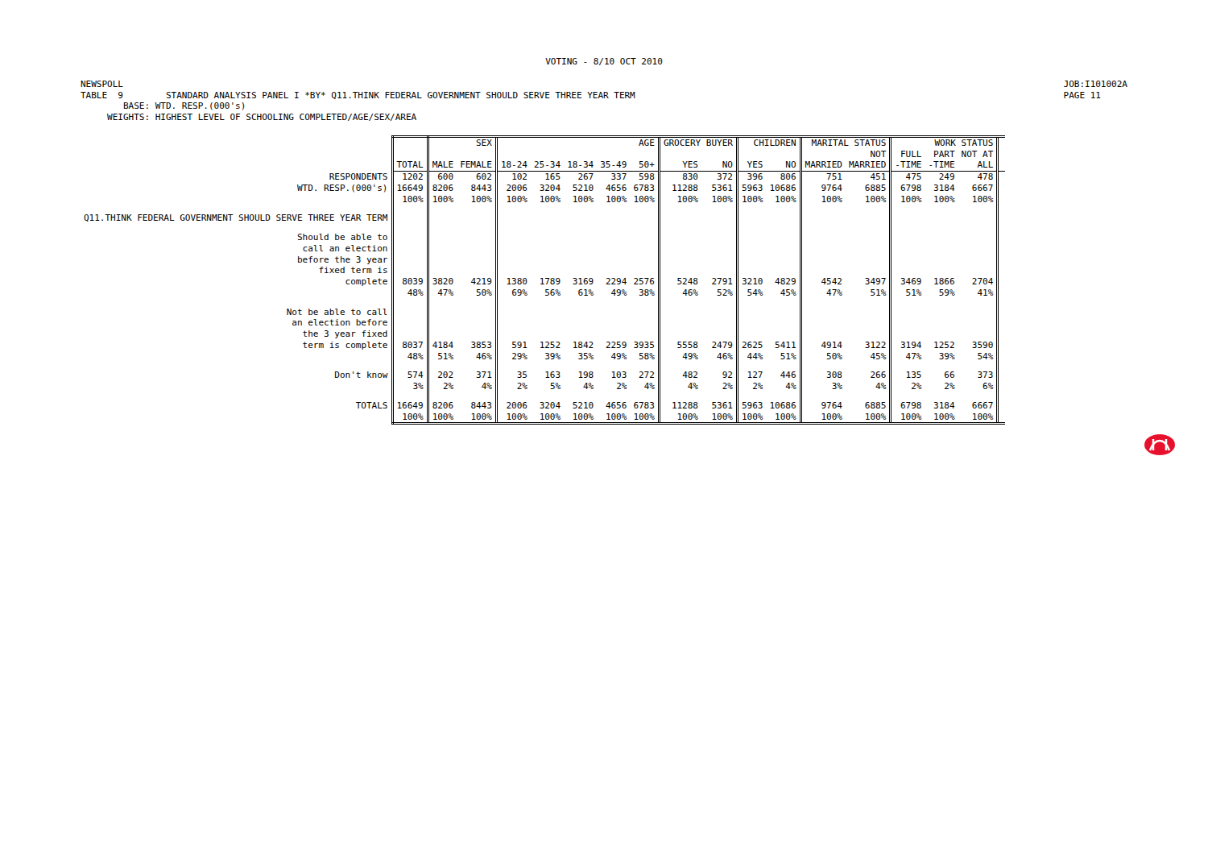VOTING - 8/10 OCT 2010
NEWSPOLL TABLE 9 STANDARD ANALYSIS PANEL I *BY* Q11.THINK FEDERAL GOVERNMENT SHOULD SERVE THREE YEAR TERM BASE: WTD. RESP.(000's) WEIGHTS: HIGHEST LEVEL OF SCHOOLING COMPLETED/AGE/SEX/AREA
JOB:I101002A PAGE 11
| | | SEX | AGE | GROCERY BUYER | CHILDREN | MARITAL STATUS | WORK STATUS | |
| | TOTAL | MALE | FEMALE | 18-24 | 25-34 | 18-34 | 35-49 | 50+ | YES | NO | YES | NO | MARRIED | NOT MARRIED | FULL -TIME | PART -TIME | NOT AT ALL | |
| RESPONDENTS | 1202 | 600 | 602 | 102 | 165 | 267 | 337 | 598 | 830 | 372 | 396 | 806 | 751 | 451 | 475 | 249 | 478 | |
| WTD. RESP.(000's) | 16649 | 8206 | 8443 | 2006 | 3204 | 5210 | 4656 | 6783 | 11288 | 5361 | 5963 | 10686 | 9764 | 6885 | 6798 | 3184 | 6667 | |
| | 100% | 100% | 100% | 100% | 100% | 100% | 100% | 100% | 100% | 100% | 100% | 100% | 100% | 100% | 100% | 100% | 100% | |
| Q11.THINK FEDERAL GOVERNMENT SHOULD SERVE THREE YEAR TERM | | | | | | | | | | | | | | | | | | |
| Should be able to call an election before the 3 year fixed term is complete | 8039 | 3820 | 4219 | 1380 | 1789 | 3169 | 2294 | 2576 | 5248 | 2791 | 3210 | 4829 | 4542 | 3497 | 3469 | 1866 | 2704 | |
| | 48% | 47% | 50% | 69% | 56% | 61% | 49% | 38% | 46% | 52% | 54% | 45% | 47% | 51% | 51% | 59% | 41% | |
| Not be able to call an election before the 3 year fixed term is complete | 8037 | 4184 | 3853 | 591 | 1252 | 1842 | 2259 | 3935 | 5558 | 2479 | 2625 | 5411 | 4914 | 3122 | 3194 | 1252 | 3590 | |
| | 48% | 51% | 46% | 29% | 39% | 35% | 49% | 58% | 49% | 46% | 44% | 51% | 50% | 45% | 47% | 39% | 54% | |
| Don't know | 574 | 202 | 371 | 35 | 163 | 198 | 103 | 272 | 482 | 92 | 127 | 446 | 308 | 266 | 135 | 66 | 373 | |
| | 3% | 2% | 4% | 2% | 5% | 4% | 2% | 4% | 4% | 2% | 2% | 4% | 3% | 4% | 2% | 2% | 6% | |
| TOTALS | 16649 | 8206 | 8443 | 2006 | 3204 | 5210 | 4656 | 6783 | 11288 | 5361 | 5963 | 10686 | 9764 | 6885 | 6798 | 3184 | 6667 | |
| | 100% | 100% | 100% | 100% | 100% | 100% | 100% | 100% | 100% | 100% | 100% | 100% | 100% | 100% | 100% | 100% | 100% | |